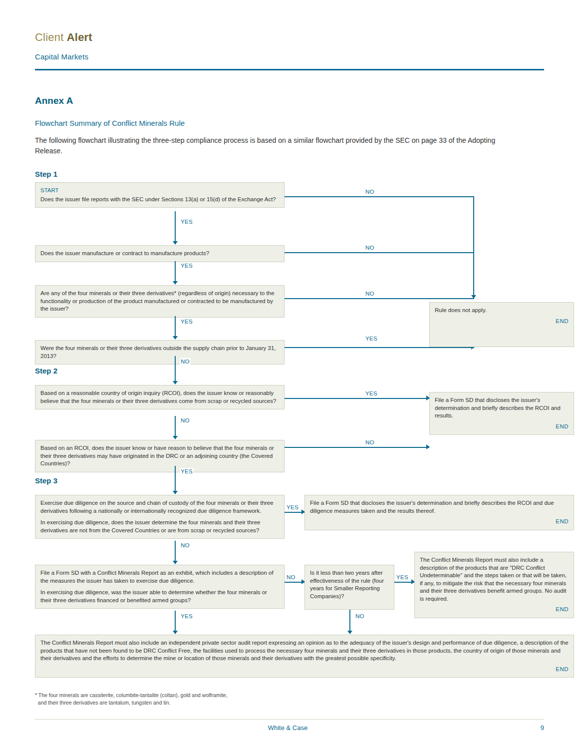Client Alert
Capital Markets
Annex A
Flowchart Summary of Conflict Minerals Rule
The following flowchart illustrating the three-step compliance process is based on a similar flowchart provided by the SEC on page 33 of the Adopting Release.
Step 1
START Does the issuer file reports with the SEC under Sections 13(a) or 15(d) of the Exchange Act?
NO
YES
Does the issuer manufacture or contract to manufacture products?
NO
YES
Are any of the four minerals or their three derivatives* (regardless of origin) necessary to the functionality or production of the product manufactured or contracted to be manufactured by the issuer?
NO
YES
Were the four minerals or their three derivatives outside the supply chain prior to January 31, 2013?
YES
Rule does not apply. END
NO
Step 2
Based on a reasonable country of origin inquiry (RCOI), does the issuer know or reasonably believe that the four minerals or their three derivatives come from scrap or recycled sources?
YES
File a Form SD that discloses the issuer's determination and briefly describes the RCOI and results. END
NO
Based on an RCOI, does the issuer know or have reason to believe that the four minerals or their three derivatives may have originated in the DRC or an adjoining country (the Covered Countries)?
NO
YES
Step 3
Exercise due diligence on the source and chain of custody of the four minerals or their three derivatives following a nationally or internationally recognized due diligence framework.
In exercising due diligence, does the issuer determine the four minerals and their three derivatives are not from the Covered Countries or are from scrap or recycled sources?
YES
File a Form SD that discloses the issuer's determination and briefly describes the RCOI and due diligence measures taken and the results thereof. END
NO
File a Form SD with a Conflict Minerals Report as an exhibit, which includes a description of the measures the issuer has taken to exercise due diligence.
In exercising due diligence, was the issuer able to determine whether the four minerals or their three derivatives financed or benefited armed groups?
NO
Is it less than two years after effectiveness of the rule (four years for Smaller Reporting Companies)?
YES
The Conflict Minerals Report must also include a description of the products that are "DRC Conflict Undeterminable" and the steps taken or that will be taken, if any, to mitigate the risk that the necessary four minerals and their three derivatives benefit armed groups. No audit is required. END
NO
YES
The Conflict Minerals Report must also include an independent private sector audit report expressing an opinion as to the adequacy of the issuer's design and performance of due diligence, a description of the products that have not been found to be DRC Conflict Free, the facilities used to process the necessary four minerals and their three derivatives in those products, the country of origin of those minerals and their derivatives and the efforts to determine the mine or location of those minerals and their derivatives with the greatest possible specificity. END
* The four minerals are cassiterite, columbite-tantalite (coltan), gold and wolframite,
and their three derivatives are tantalum, tungsten and tin.
White & Case 9